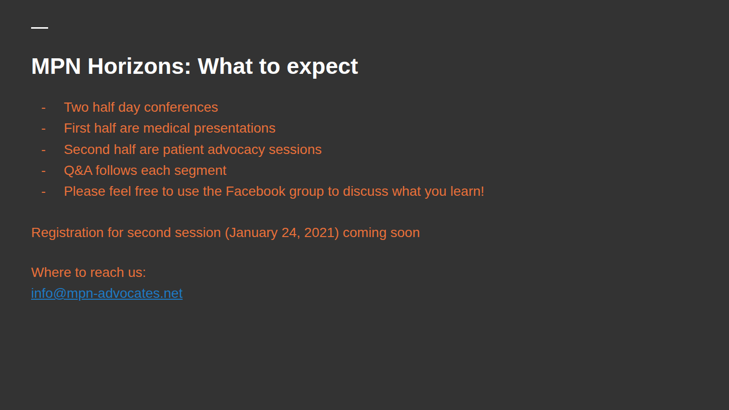MPN Horizons: What to expect
Two half day conferences
First half are medical presentations
Second half are patient advocacy sessions
Q&A follows each segment
Please feel free to use the Facebook group to discuss what you learn!
Registration for second session (January 24, 2021) coming soon
Where to reach us:
info@mpn-advocates.net